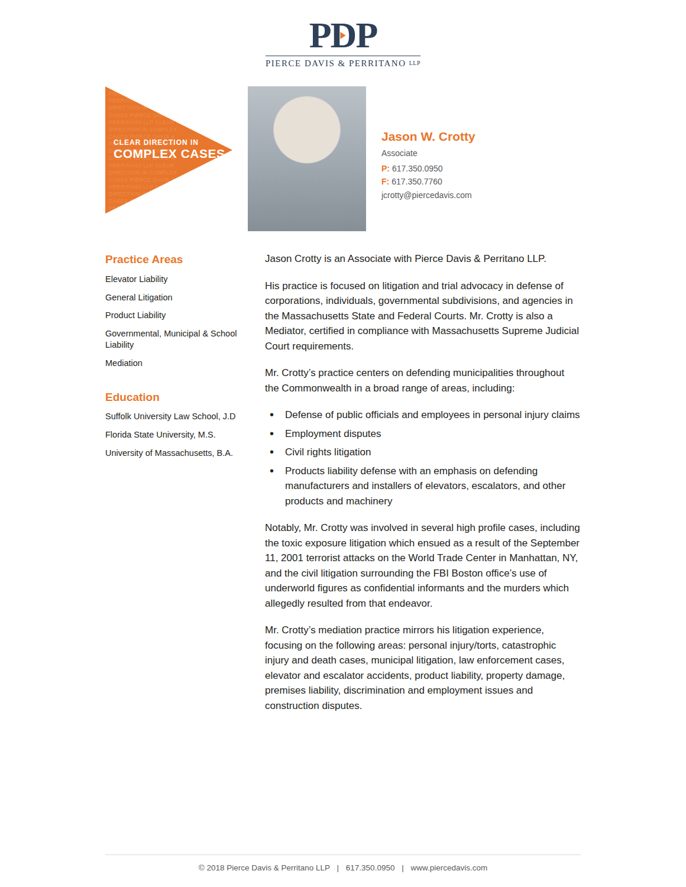PDP
PIERCE DAVIS & PERRITANO LLP
PIERCE DAVIS & PERRITANO LLP CLEAR DIRECTION IN COMPLEX CASES PIERCE DAVIS & PERRITANO LLP CLEAR DIRECTION IN COMPLEX CASES PIERCE DAVIS & PERRITANO LLP CLEAR DIRECTION IN COMPLEX CASES PIERCE DAVIS & PERRITANO LLP CLEAR DIRECTION IN COMPLEX CASES PIERCE DAVIS & PERRITANO LLP CLEAR DIRECTION IN COMPLEX CASES PIERCE DAVIS & PERRITANO LLP CLEAR DIRECTION IN COMPLEX CASES PIERCE DAVIS & PERRITANO LLP CLEAR DIRECTION IN COMPLEX CASES PIERCE DAVIS & PERRITANO LLP CLEAR DIRECTION IN COMPLEX CASES
CLEAR DIRECTION IN COMPLEX CASES
Jason W. Crotty
Associate
P: 617.350.0950
F: 617.350.7760
jcrotty@piercedavis.com
Practice Areas
Elevator Liability
General Litigation
Product Liability
Governmental, Municipal & School Liability
Mediation
Education
Suffolk University Law School, J.D
Florida State University, M.S.
University of Massachusetts, B.A.
Jason Crotty is an Associate with Pierce Davis & Perritano LLP.
His practice is focused on litigation and trial advocacy in defense of corporations, individuals, governmental subdivisions, and agencies in the Massachusetts State and Federal Courts. Mr. Crotty is also a Mediator, certified in compliance with Massachusetts Supreme Judicial Court requirements.
Mr. Crotty’s practice centers on defending municipalities throughout the Commonwealth in a broad range of areas, including:
Defense of public officials and employees in personal injury claims
Employment disputes
Civil rights litigation
Products liability defense with an emphasis on defending manufacturers and installers of elevators, escalators, and other products and machinery
Notably, Mr. Crotty was involved in several high profile cases, including the toxic exposure litigation which ensued as a result of the September 11, 2001 terrorist attacks on the World Trade Center in Manhattan, NY, and the civil litigation surrounding the FBI Boston office’s use of underworld figures as confidential informants and the murders which allegedly resulted from that endeavor.
Mr. Crotty’s mediation practice mirrors his litigation experience, focusing on the following areas: personal injury/torts, catastrophic injury and death cases, municipal litigation, law enforcement cases, elevator and escalator accidents, product liability, property damage, premises liability, discrimination and employment issues and construction disputes.
© 2018 Pierce Davis & Perritano LLP | 617.350.0950 | www.piercedavis.com